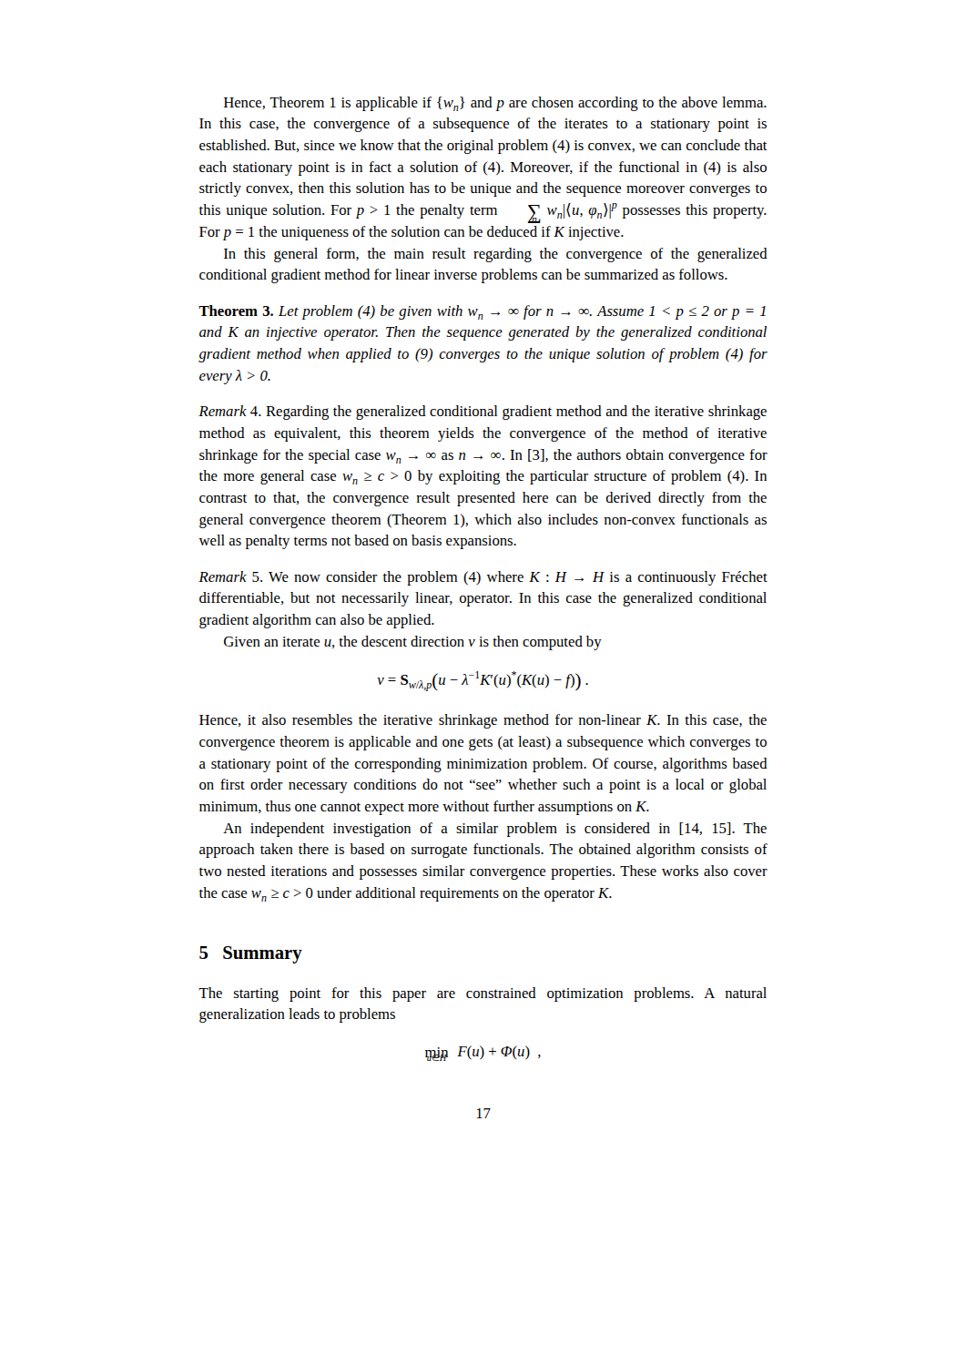Hence, Theorem 1 is applicable if {wn} and p are chosen according to the above lemma. In this case, the convergence of a subsequence of the iterates to a stationary point is established. But, since we know that the original problem (4) is convex, we can conclude that each stationary point is in fact a solution of (4). Moreover, if the functional in (4) is also strictly convex, then this solution has to be unique and the sequence moreover converges to this unique solution. For p > 1 the penalty term ∑n wn|⟨u, φn⟩|p possesses this property. For p = 1 the uniqueness of the solution can be deduced if K injective.
In this general form, the main result regarding the convergence of the generalized conditional gradient method for linear inverse problems can be summarized as follows.
Theorem 3. Let problem (4) be given with wn → ∞ for n → ∞. Assume 1 < p ≤ 2 or p = 1 and K an injective operator. Then the sequence generated by the generalized conditional gradient method when applied to (9) converges to the unique solution of problem (4) for every λ > 0.
Remark 4. Regarding the generalized conditional gradient method and the iterative shrinkage method as equivalent, this theorem yields the convergence of the method of iterative shrinkage for the special case wn → ∞ as n → ∞. In [3], the authors obtain convergence for the more general case wn ≥ c > 0 by exploiting the particular structure of problem (4). In contrast to that, the convergence result presented here can be derived directly from the general convergence theorem (Theorem 1), which also includes non-convex functionals as well as penalty terms not based on basis expansions.
Remark 5. We now consider the problem (4) where K : H → H is a continuously Fréchet differentiable, but not necessarily linear, operator. In this case the generalized conditional gradient algorithm can also be applied.
Given an iterate u, the descent direction v is then computed by
v = Sw/λ,p(u − λ−1K′(u)*(K(u) − f)) .
Hence, it also resembles the iterative shrinkage method for non-linear K. In this case, the convergence theorem is applicable and one gets (at least) a subsequence which converges to a stationary point of the corresponding minimization problem. Of course, algorithms based on first order necessary conditions do not “see” whether such a point is a local or global minimum, thus one cannot expect more without further assumptions on K.
An independent investigation of a similar problem is considered in [14, 15]. The approach taken there is based on surrogate functionals. The obtained algorithm consists of two nested iterations and possesses similar convergence properties. These works also cover the case wn ≥ c > 0 under additional requirements on the operator K.
5 Summary
The starting point for this paper are constrained optimization problems. A natural generalization leads to problems
min u∈H F(u) + Φ(u) ,
17